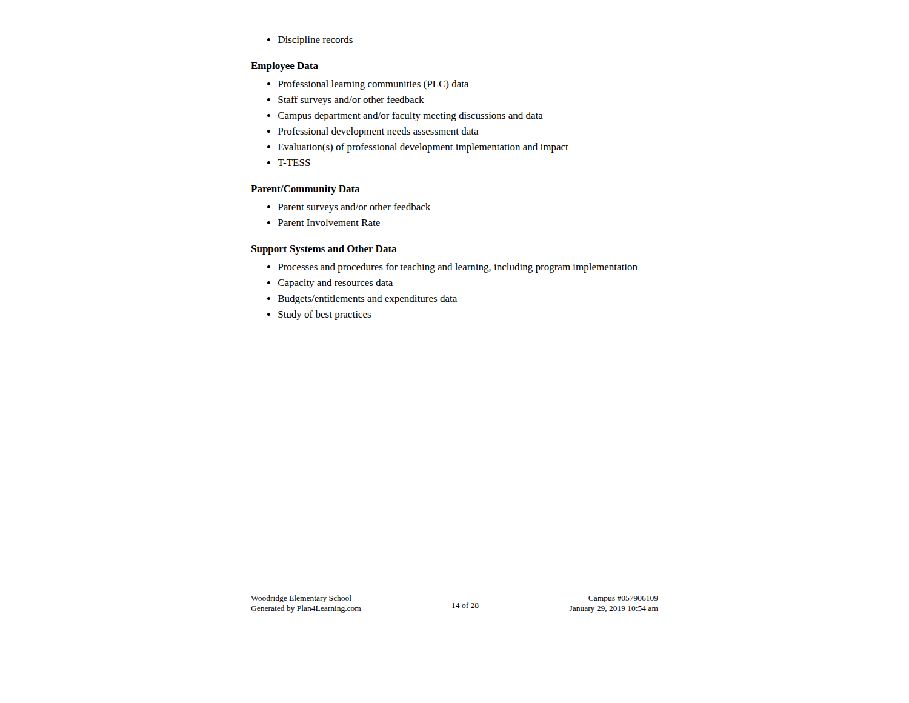Discipline records
Employee Data
Professional learning communities (PLC) data
Staff surveys and/or other feedback
Campus department and/or faculty meeting discussions and data
Professional development needs assessment data
Evaluation(s) of professional development implementation and impact
T-TESS
Parent/Community Data
Parent surveys and/or other feedback
Parent Involvement Rate
Support Systems and Other Data
Processes and procedures for teaching and learning, including program implementation
Capacity and resources data
Budgets/entitlements and expenditures data
Study of best practices
Woodridge Elementary School
Generated by Plan4Learning.com
14 of 28
Campus #057906109
January 29, 2019 10:54 am